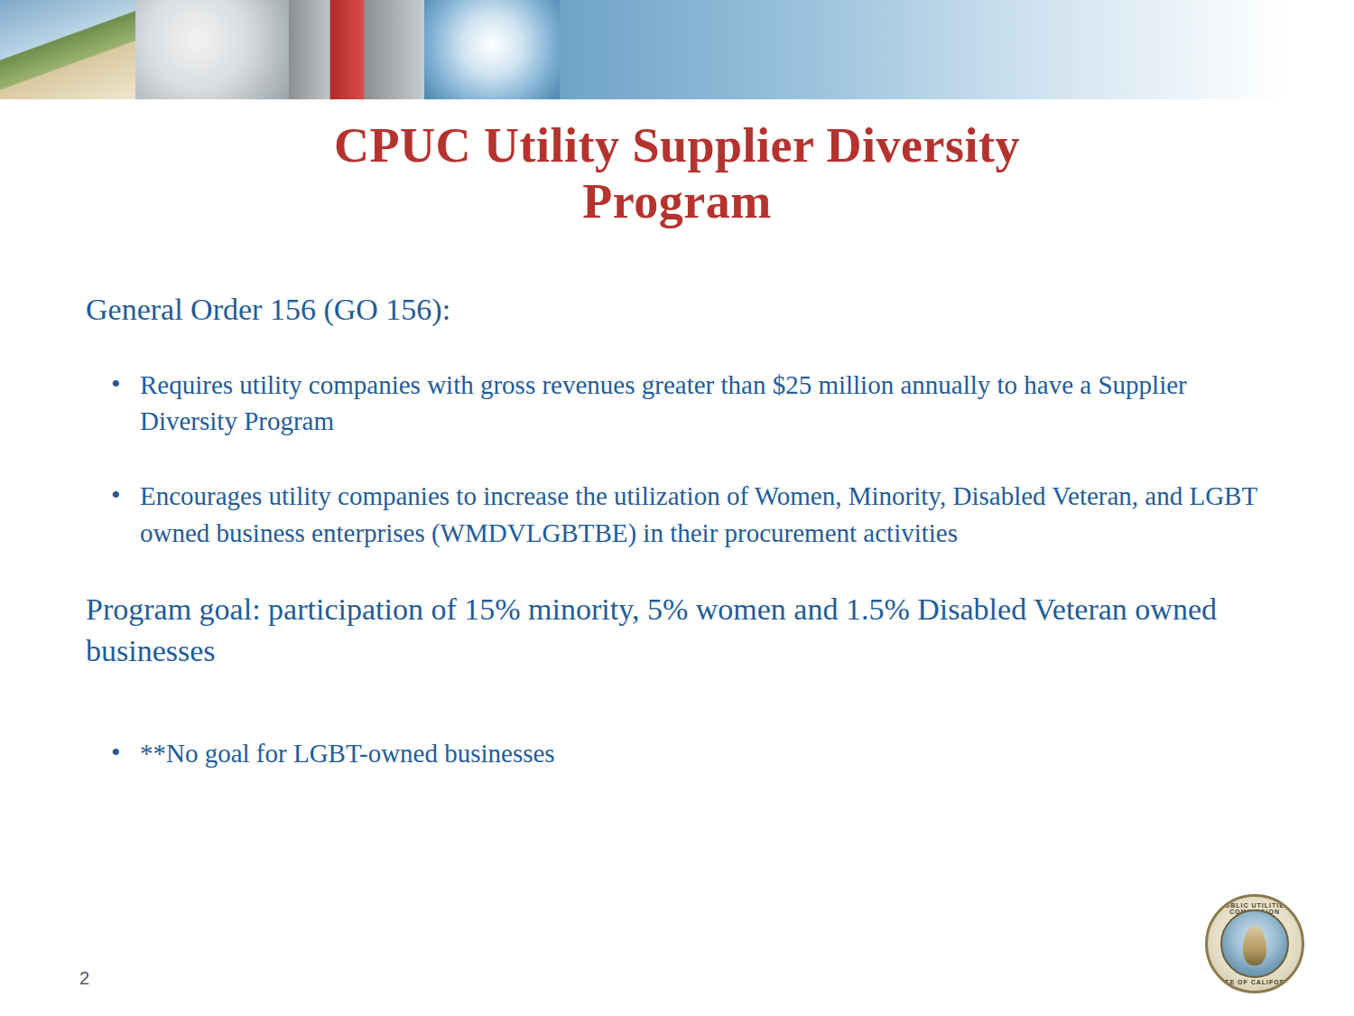CPUC Utility Supplier Diversity
Program
General Order 156 (GO 156):
Requires utility companies with gross revenues greater than $25 million annually to have a Supplier Diversity Program
Encourages utility companies to increase the utilization of Women, Minority, Disabled Veteran, and LGBT owned business enterprises (WMDVLGBTBE) in their procurement activities
Program goal: participation of 15% minority, 5% women and 1.5% Disabled Veteran owned businesses
**No goal for LGBT-owned businesses
2
PUBLIC UTILITIES COMMISSION
STATE OF CALIFORNIA